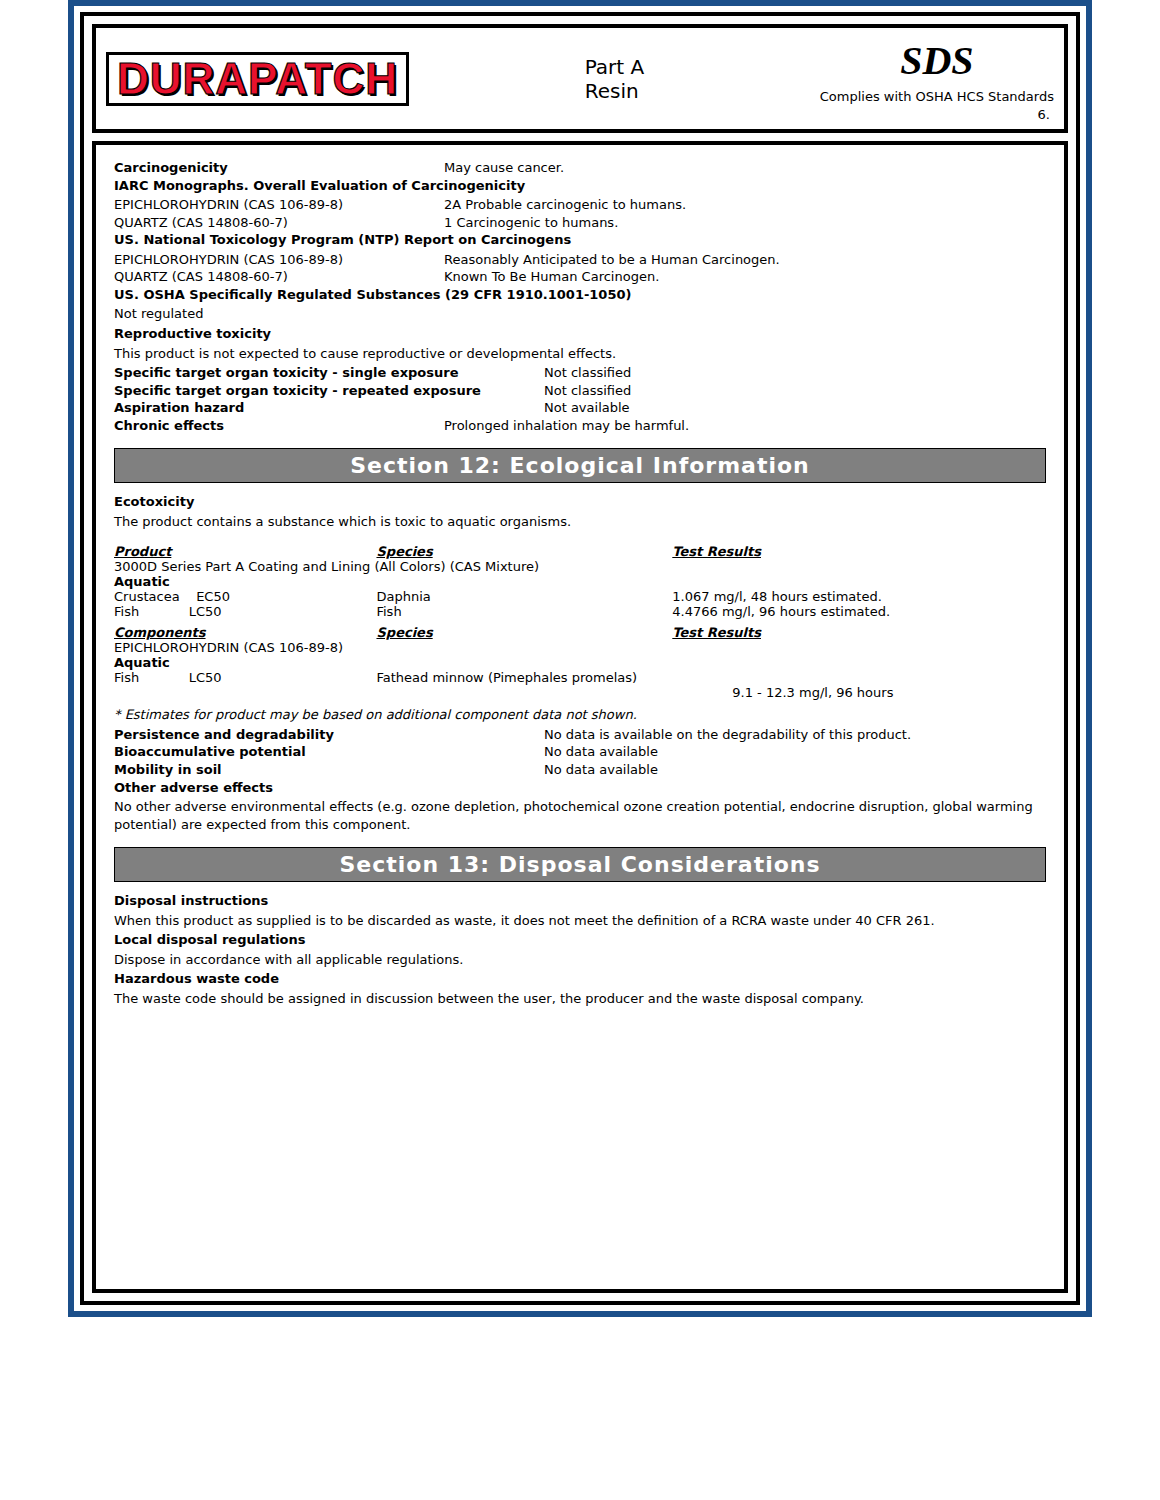DURAPATCH
Part A
Resin
SDS
Complies with OSHA HCS Standards
6.
Carcinogenicity
May cause cancer.
IARC Monographs. Overall Evaluation of Carcinogenicity
EPICHLOROHYDRIN (CAS 106-89-8)
2A Probable carcinogenic to humans.
QUARTZ (CAS 14808-60-7)
1 Carcinogenic to humans.
US. National Toxicology Program (NTP) Report on Carcinogens
EPICHLOROHYDRIN (CAS 106-89-8)
Reasonably Anticipated to be a Human Carcinogen.
QUARTZ (CAS 14808-60-7)
Known To Be Human Carcinogen.
US. OSHA Specifically Regulated Substances (29 CFR 1910.1001-1050)
Not regulated
Reproductive toxicity
This product is not expected to cause reproductive or developmental effects.
Specific target organ toxicity - single exposure
Not classified
Specific target organ toxicity - repeated exposure
Not classified
Aspiration hazard
Not available
Chronic effects
Prolonged inhalation may be harmful.
Section 12: Ecological Information
Ecotoxicity
The product contains a substance which is toxic to aquatic organisms.
| Product | Species | Test Results |
| --- | --- | --- |
| 3000D Series Part A Coating and Lining (All Colors) (CAS Mixture) |
| Aquatic |
| Crustacea EC50 | Daphnia | 1.067 mg/l, 48 hours estimated. |
| Fish LC50 | Fish | 4.4766 mg/l, 96 hours estimated. |
| Components | Species | Test Results |
| --- | --- | --- |
| EPICHLOROHYDRIN (CAS 106-89-8) |
| Aquatic |
| Fish LC50 | Fathead minnow (Pimephales promelas) |
| | | 9.1 - 12.3 mg/l, 96 hours |
* Estimates for product may be based on additional component data not shown.
Persistence and degradability
No data is available on the degradability of this product.
Bioaccumulative potential
No data available
Mobility in soil
No data available
Other adverse effects
No other adverse environmental effects (e.g. ozone depletion, photochemical ozone creation potential, endocrine disruption, global warming potential) are expected from this component.
Section 13: Disposal Considerations
Disposal instructions
When this product as supplied is to be discarded as waste, it does not meet the definition of a RCRA waste under 40 CFR 261.
Local disposal regulations
Dispose in accordance with all applicable regulations.
Hazardous waste code
The waste code should be assigned in discussion between the user, the producer and the waste disposal company.